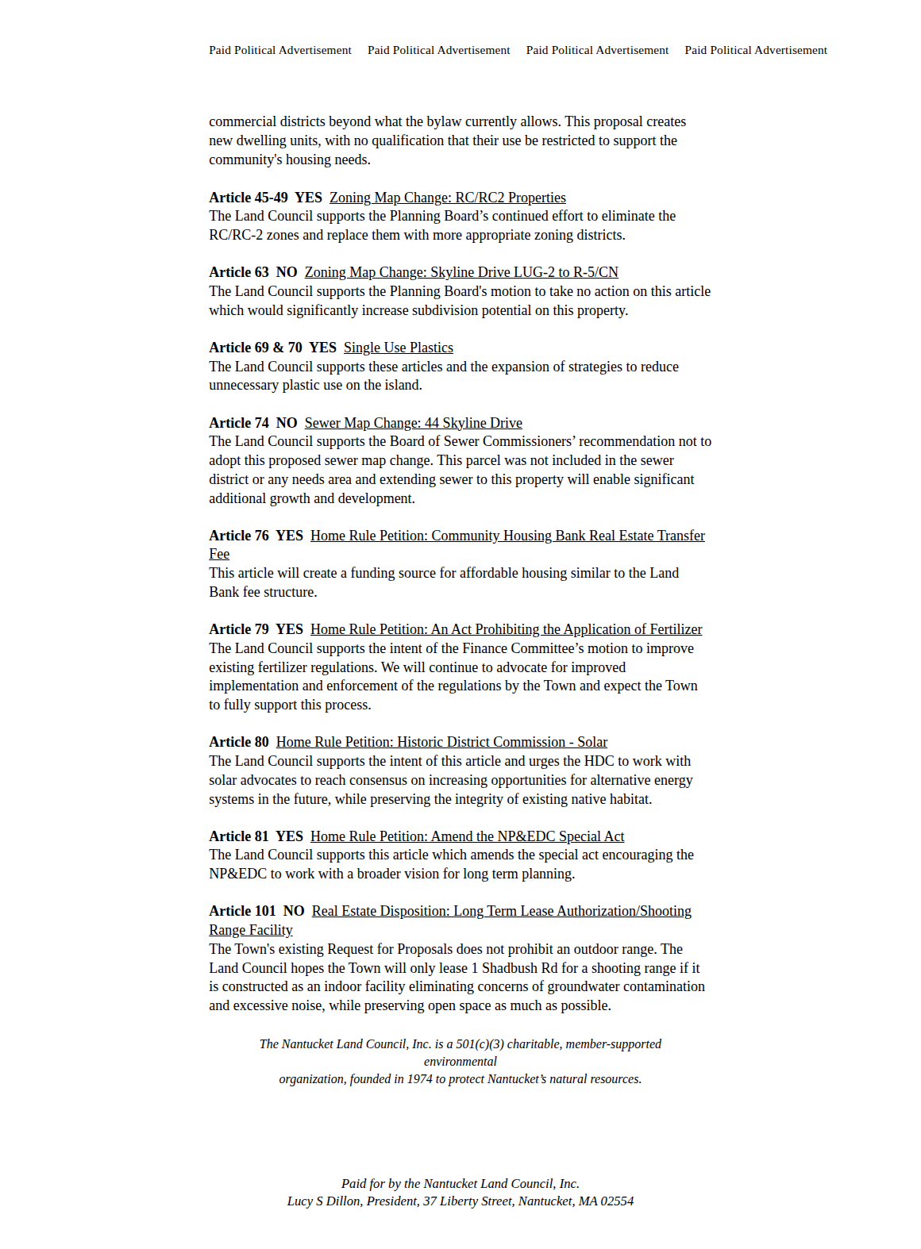Paid Political Advertisement Paid Political Advertisement Paid Political Advertisement Paid Political Advertisement
commercial districts beyond what the bylaw currently allows. This proposal creates new dwelling units, with no qualification that their use be restricted to support the community's housing needs.
Article 45-49 YES Zoning Map Change: RC/RC2 Properties The Land Council supports the Planning Board’s continued effort to eliminate the RC/RC-2 zones and replace them with more appropriate zoning districts.
Article 63 NO Zoning Map Change: Skyline Drive LUG-2 to R-5/CN The Land Council supports the Planning Board's motion to take no action on this article which would significantly increase subdivision potential on this property.
Article 69 & 70 YES Single Use Plastics The Land Council supports these articles and the expansion of strategies to reduce unnecessary plastic use on the island.
Article 74 NO Sewer Map Change: 44 Skyline Drive The Land Council supports the Board of Sewer Commissioners’ recommendation not to adopt this proposed sewer map change. This parcel was not included in the sewer district or any needs area and extending sewer to this property will enable significant additional growth and development.
Article 76 YES Home Rule Petition: Community Housing Bank Real Estate Transfer Fee This article will create a funding source for affordable housing similar to the Land Bank fee structure.
Article 79 YES Home Rule Petition: An Act Prohibiting the Application of Fertilizer The Land Council supports the intent of the Finance Committee’s motion to improve existing fertilizer regulations. We will continue to advocate for improved implementation and enforcement of the regulations by the Town and expect the Town to fully support this process.
Article 80 Home Rule Petition: Historic District Commission - Solar The Land Council supports the intent of this article and urges the HDC to work with solar advocates to reach consensus on increasing opportunities for alternative energy systems in the future, while preserving the integrity of existing native habitat.
Article 81 YES Home Rule Petition: Amend the NP&EDC Special Act The Land Council supports this article which amends the special act encouraging the NP&EDC to work with a broader vision for long term planning.
Article 101 NO Real Estate Disposition: Long Term Lease Authorization/Shooting Range Facility The Town's existing Request for Proposals does not prohibit an outdoor range. The Land Council hopes the Town will only lease 1 Shadbush Rd for a shooting range if it is constructed as an indoor facility eliminating concerns of groundwater contamination and excessive noise, while preserving open space as much as possible.
The Nantucket Land Council, Inc. is a 501(c)(3) charitable, member-supported environmental
organization, founded in 1974 to protect Nantucket’s natural resources.
Paid for by the Nantucket Land Council, Inc.
Lucy S Dillon, President, 37 Liberty Street, Nantucket, MA 02554